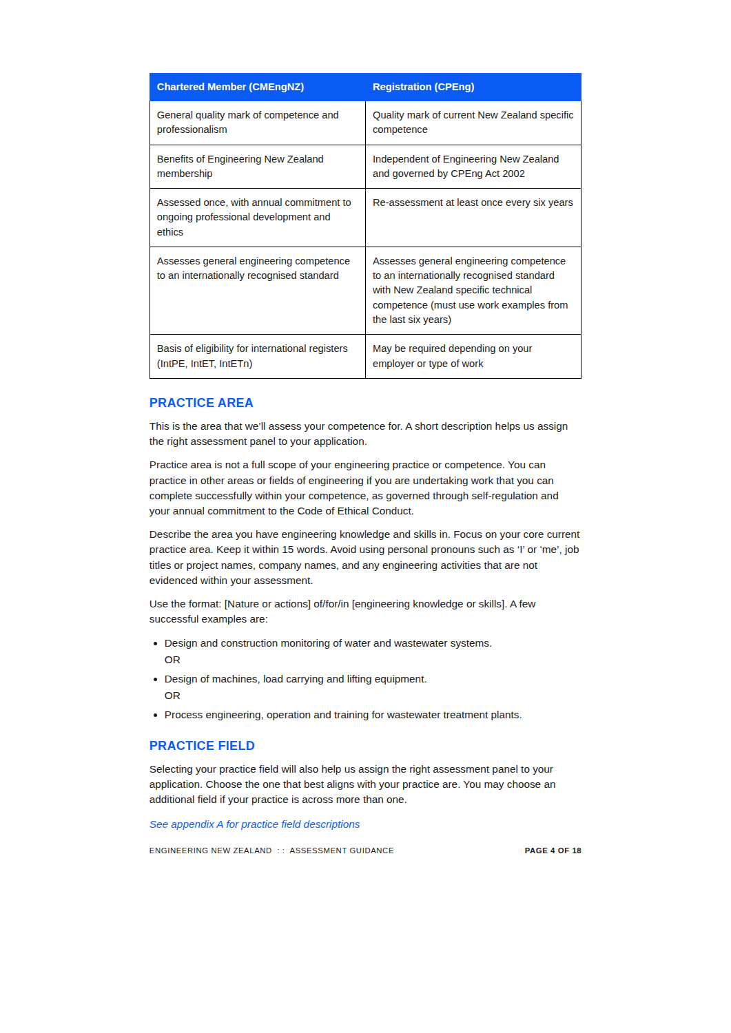| Chartered Member (CMEngNZ) | Registration (CPEng) |
| --- | --- |
| General quality mark of competence and professionalism | Quality mark of current New Zealand specific competence |
| Benefits of Engineering New Zealand membership | Independent of Engineering New Zealand and governed by CPEng Act 2002 |
| Assessed once, with annual commitment to ongoing professional development and ethics | Re-assessment at least once every six years |
| Assesses general engineering competence to an internationally recognised standard | Assesses general engineering competence to an internationally recognised standard with New Zealand specific technical competence (must use work examples from the last six years) |
| Basis of eligibility for international registers (IntPE, IntET, IntETn) | May be required depending on your employer or type of work |
Practice area
This is the area that we’ll assess your competence for. A short description helps us assign the right assessment panel to your application.
Practice area is not a full scope of your engineering practice or competence. You can practice in other areas or fields of engineering if you are undertaking work that you can complete successfully within your competence, as governed through self-regulation and your annual commitment to the Code of Ethical Conduct.
Describe the area you have engineering knowledge and skills in. Focus on your core current practice area. Keep it within 15 words. Avoid using personal pronouns such as ‘I’ or ‘me’, job titles or project names, company names, and any engineering activities that are not evidenced within your assessment.
Use the format: [Nature or actions] of/for/in [engineering knowledge or skills]. A few successful examples are:
Design and construction monitoring of water and wastewater systems.OR
Design of machines, load carrying and lifting equipment.OR
Process engineering, operation and training for wastewater treatment plants.
Practice field
Selecting your practice field will also help us assign the right assessment panel to your application. Choose the one that best aligns with your practice are. You may choose an additional field if your practice is across more than one.
See appendix A for practice field descriptions
Engineering New Zealand : : Assessment Guidance
Page 4 of 18